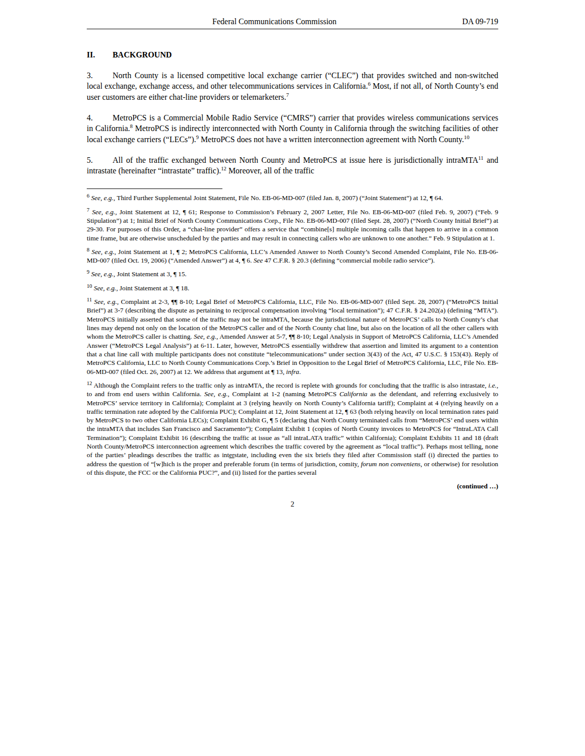Federal Communications Commission
DA 09-719
II. BACKGROUND
3. North County is a licensed competitive local exchange carrier (“CLEC”) that provides switched and non-switched local exchange, exchange access, and other telecommunications services in California.6 Most, if not all, of North County’s end user customers are either chat-line providers or telemarketers.7
4. MetroPCS is a Commercial Mobile Radio Service (“CMRS”) carrier that provides wireless communications services in California.8 MetroPCS is indirectly interconnected with North County in California through the switching facilities of other local exchange carriers (“LECs”).9 MetroPCS does not have a written interconnection agreement with North County.10
5. All of the traffic exchanged between North County and MetroPCS at issue here is jurisdictionally intraMTA11 and intrastate (hereinafter “intrastate” traffic).12 Moreover, all of the traffic
6 See, e.g., Third Further Supplemental Joint Statement, File No. EB-06-MD-007 (filed Jan. 8, 2007) (“Joint Statement”) at 12, ¶ 64.
7 See, e.g., Joint Statement at 12, ¶ 61; Response to Commission’s February 2, 2007 Letter, File No. EB-06-MD-007 (filed Feb. 9, 2007) (“Feb. 9 Stipulation”) at 1; Initial Brief of North County Communications Corp., File No. EB-06-MD-007 (filed Sept. 28, 2007) (“North County Initial Brief”) at 29-30. For purposes of this Order, a “chat-line provider” offers a service that “combine[s] multiple incoming calls that happen to arrive in a common time frame, but are otherwise unscheduled by the parties and may result in connecting callers who are unknown to one another.” Feb. 9 Stipulation at 1.
8 See, e.g., Joint Statement at 1, ¶ 2; MetroPCS California, LLC’s Amended Answer to North County’s Second Amended Complaint, File No. EB-06-MD-007 (filed Oct. 19, 2006) (“Amended Answer”) at 4, ¶ 6. See 47 C.F.R. § 20.3 (defining “commercial mobile radio service”).
9 See, e.g., Joint Statement at 3, ¶ 15.
10 See, e.g., Joint Statement at 3, ¶ 18.
11 See, e.g., Complaint at 2-3, ¶¶ 8-10; Legal Brief of MetroPCS California, LLC, File No. EB-06-MD-007 (filed Sept. 28, 2007) (“MetroPCS Initial Brief”) at 3-7 (describing the dispute as pertaining to reciprocal compensation involving “local termination”); 47 C.F.R. § 24.202(a) (defining “MTA”). MetroPCS initially asserted that some of the traffic may not be intraMTA, because the jurisdictional nature of MetroPCS’ calls to North County’s chat lines may depend not only on the location of the MetroPCS caller and of the North County chat line, but also on the location of all the other callers with whom the MetroPCS caller is chatting. See, e.g., Amended Answer at 5-7, ¶¶ 8-10; Legal Analysis in Support of MetroPCS California, LLC’s Amended Answer (“MetroPCS Legal Analysis”) at 6-11. Later, however, MetroPCS essentially withdrew that assertion and limited its argument to a contention that a chat line call with multiple participants does not constitute “telecommunications” under section 3(43) of the Act, 47 U.S.C. § 153(43). Reply of MetroPCS California, LLC to North County Communications Corp.’s Brief in Opposition to the Legal Brief of MetroPCS California, LLC, File No. EB-06-MD-007 (filed Oct. 26, 2007) at 12. We address that argument at ¶ 13, infra.
12 Although the Complaint refers to the traffic only as intraMTA, the record is replete with grounds for concluding that the traffic is also intrastate, i.e., to and from end users within California. See, e.g., Complaint at 1-2 (naming MetroPCS California as the defendant, and referring exclusively to MetroPCS’ service territory in California); Complaint at 3 (relying heavily on North County’s California tariff); Complaint at 4 (relying heavily on a traffic termination rate adopted by the California PUC); Complaint at 12, Joint Statement at 12, ¶ 63 (both relying heavily on local termination rates paid by MetroPCS to two other California LECs); Complaint Exhibit G, ¶ 5 (declaring that North County terminated calls from “MetroPCS’ end users within the intraMTA that includes San Francisco and Sacramento”); Complaint Exhibit 1 (copies of North County invoices to MetroPCS for “IntraLATA Call Termination”); Complaint Exhibit 16 (describing the traffic at issue as “all intraLATA traffic” within California); Complaint Exhibits 11 and 18 (draft North County/MetroPCS interconnection agreement which describes the traffic covered by the agreement as “local traffic”). Perhaps most telling, none of the parties’ pleadings describes the traffic as interstate, including even the six briefs they filed after Commission staff (i) directed the parties to address the question of “[w]hich is the proper and preferable forum (in terms of jurisdiction, comity, forum non conveniens, or otherwise) for resolution of this dispute, the FCC or the California PUC?”, and (ii) listed for the parties several
(continued …)
2